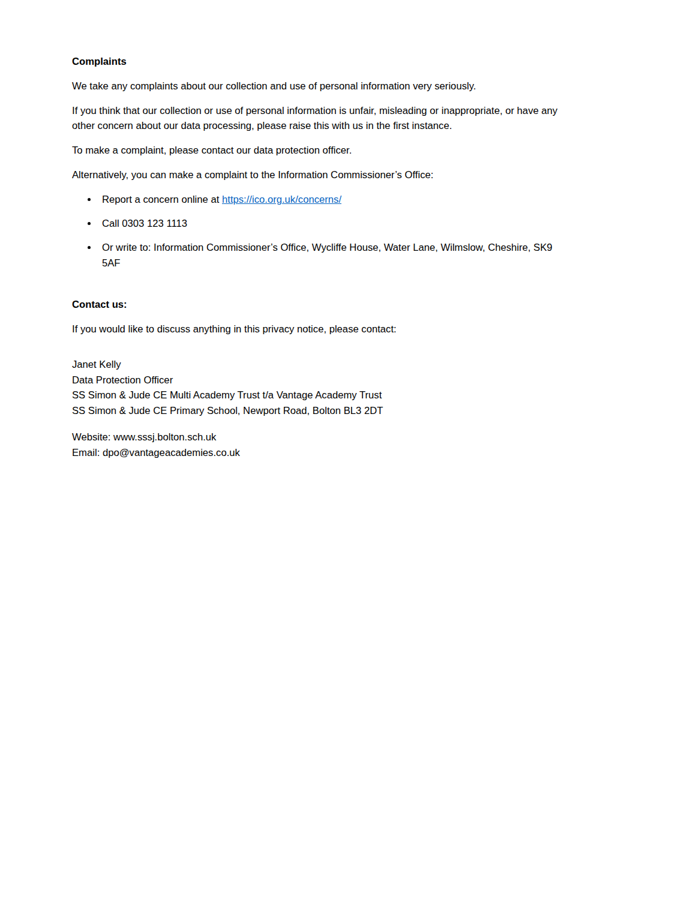Complaints
We take any complaints about our collection and use of personal information very seriously.
If you think that our collection or use of personal information is unfair, misleading or inappropriate, or have any other concern about our data processing, please raise this with us in the first instance.
To make a complaint, please contact our data protection officer.
Alternatively, you can make a complaint to the Information Commissioner’s Office:
Report a concern online at https://ico.org.uk/concerns/
Call 0303 123 1113
Or write to: Information Commissioner’s Office, Wycliffe House, Water Lane, Wilmslow, Cheshire, SK9 5AF
Contact us:
If you would like to discuss anything in this privacy notice, please contact:
Janet Kelly
Data Protection Officer
SS Simon & Jude CE Multi Academy Trust t/a Vantage Academy Trust
SS Simon & Jude CE Primary School, Newport Road, Bolton BL3 2DT
Website: www.sssj.bolton.sch.uk
Email: dpo@vantageacademies.co.uk